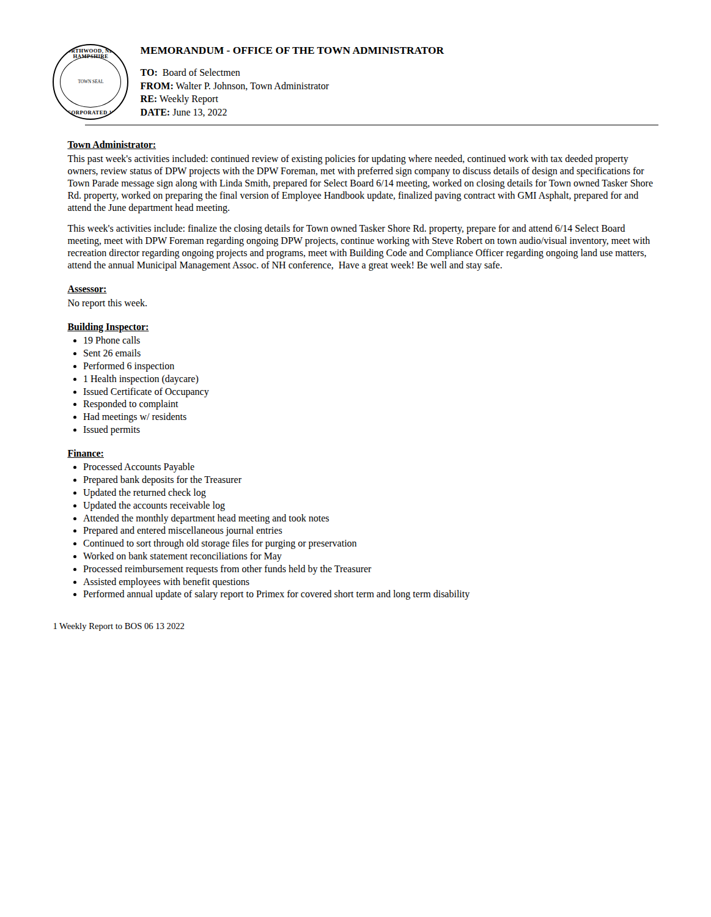NORTHWOOD, NEW HAMPSHIRE
TOWN SEAL
INCORPORATED 1773
MEMORANDUM - OFFICE OF THE TOWN ADMINISTRATOR
TO: Board of Selectmen
FROM: Walter P. Johnson, Town Administrator
RE: Weekly Report
DATE: June 13, 2022
Town Administrator:
This past week's activities included: continued review of existing policies for updating where needed, continued work with tax deeded property owners, review status of DPW projects with the DPW Foreman, met with preferred sign company to discuss details of design and specifications for Town Parade message sign along with Linda Smith, prepared for Select Board 6/14 meeting, worked on closing details for Town owned Tasker Shore Rd. property, worked on preparing the final version of Employee Handbook update, finalized paving contract with GMI Asphalt, prepared for and attend the June department head meeting.
This week's activities include: finalize the closing details for Town owned Tasker Shore Rd. property, prepare for and attend 6/14 Select Board meeting, meet with DPW Foreman regarding ongoing DPW projects, continue working with Steve Robert on town audio/visual inventory, meet with recreation director regarding ongoing projects and programs, meet with Building Code and Compliance Officer regarding ongoing land use matters, attend the annual Municipal Management Assoc. of NH conference, Have a great week! Be well and stay safe.
Assessor:
No report this week.
Building Inspector:
19 Phone calls
Sent 26 emails
Performed 6 inspection
1 Health inspection (daycare)
Issued Certificate of Occupancy
Responded to complaint
Had meetings w/ residents
Issued permits
Finance:
Processed Accounts Payable
Prepared bank deposits for the Treasurer
Updated the returned check log
Updated the accounts receivable log
Attended the monthly department head meeting and took notes
Prepared and entered miscellaneous journal entries
Continued to sort through old storage files for purging or preservation
Worked on bank statement reconciliations for May
Processed reimbursement requests from other funds held by the Treasurer
Assisted employees with benefit questions
Performed annual update of salary report to Primex for covered short term and long term disability
1 Weekly Report to BOS 06 13 2022